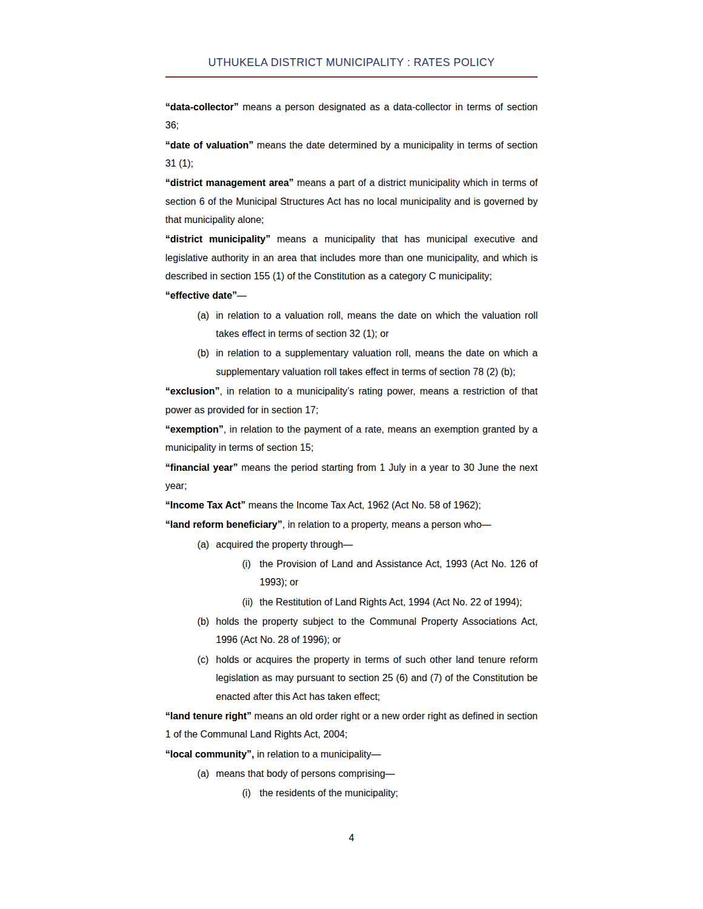uThukela District Municipality : Rates Policy
“data-collector” means a person designated as a data-collector in terms of section 36;
“date of valuation” means the date determined by a municipality in terms of section 31 (1);
“district management area” means a part of a district municipality which in terms of section 6 of the Municipal Structures Act has no local municipality and is governed by that municipality alone;
“district municipality” means a municipality that has municipal executive and legislative authority in an area that includes more than one municipality, and which is described in section 155 (1) of the Constitution as a category C municipality;
“effective date”—
(a) in relation to a valuation roll, means the date on which the valuation roll takes effect in terms of section 32 (1); or
(b) in relation to a supplementary valuation roll, means the date on which a supplementary valuation roll takes effect in terms of section 78 (2) (b);
“exclusion”, in relation to a municipality’s rating power, means a restriction of that power as provided for in section 17;
“exemption”, in relation to the payment of a rate, means an exemption granted by a municipality in terms of section 15;
“financial year” means the period starting from 1 July in a year to 30 June the next year;
“Income Tax Act” means the Income Tax Act, 1962 (Act No. 58 of 1962);
“land reform beneficiary”, in relation to a property, means a person who—
(a) acquired the property through—
(i) the Provision of Land and Assistance Act, 1993 (Act No. 126 of 1993); or
(ii) the Restitution of Land Rights Act, 1994 (Act No. 22 of 1994);
(b) holds the property subject to the Communal Property Associations Act, 1996 (Act No. 28 of 1996); or
(c) holds or acquires the property in terms of such other land tenure reform legislation as may pursuant to section 25 (6) and (7) of the Constitution be enacted after this Act has taken effect;
“land tenure right” means an old order right or a new order right as defined in section 1 of the Communal Land Rights Act, 2004;
“local community”, in relation to a municipality—
(a) means that body of persons comprising—
(i) the residents of the municipality;
4